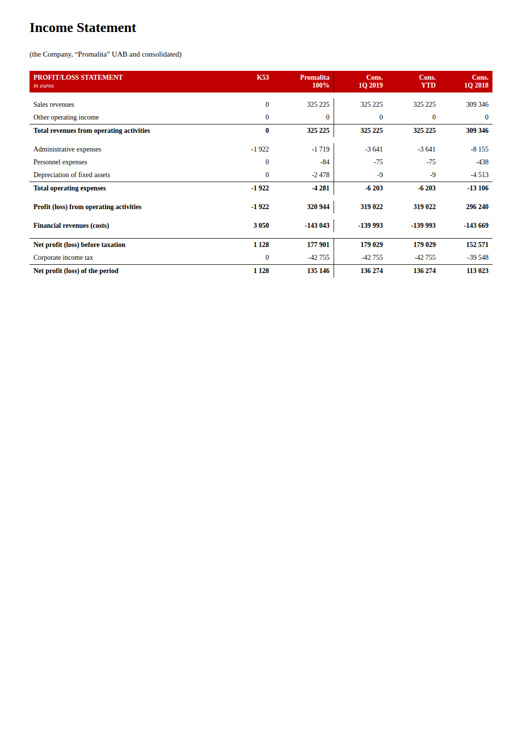Income Statement
(the Company, “Promalita” UAB and consolidated)
| PROFIT/LOSS STATEMENT in euros | K53 | Promalita 100% | Cons. 1Q 2019 | Cons. YTD | Cons. 1Q 2018 |
| --- | --- | --- | --- | --- | --- |
| Sales revenues | 0 | 325 225 | 325 225 | 325 225 | 309 346 |
| Other operating income | 0 | 0 | 0 | 0 | 0 |
| Total revenues from operating activities | 0 | 325 225 | 325 225 | 325 225 | 309 346 |
| Administrative expenses | -1 922 | -1 719 | -3 641 | -3 641 | -8 155 |
| Personnel expenses | 0 | -84 | -75 | -75 | -438 |
| Depreciation of fixed assets | 0 | -2 478 | -9 | -9 | -4 513 |
| Total operating expenses | -1 922 | -4 281 | -6 203 | -6 203 | -13 106 |
| Profit (loss) from operating activities | -1 922 | 320 944 | 319 022 | 319 022 | 296 240 |
| Financial revenues (costs) | 3 050 | -143 043 | -139 993 | -139 993 | -143 669 |
| Net profit (loss) before taxation | 1 128 | 177 901 | 179 029 | 179 029 | 152 571 |
| Corporate income tax | 0 | -42 755 | -42 755 | -42 755 | -39 548 |
| Net profit (loss) of the period | 1 128 | 135 146 | 136 274 | 136 274 | 113 023 |